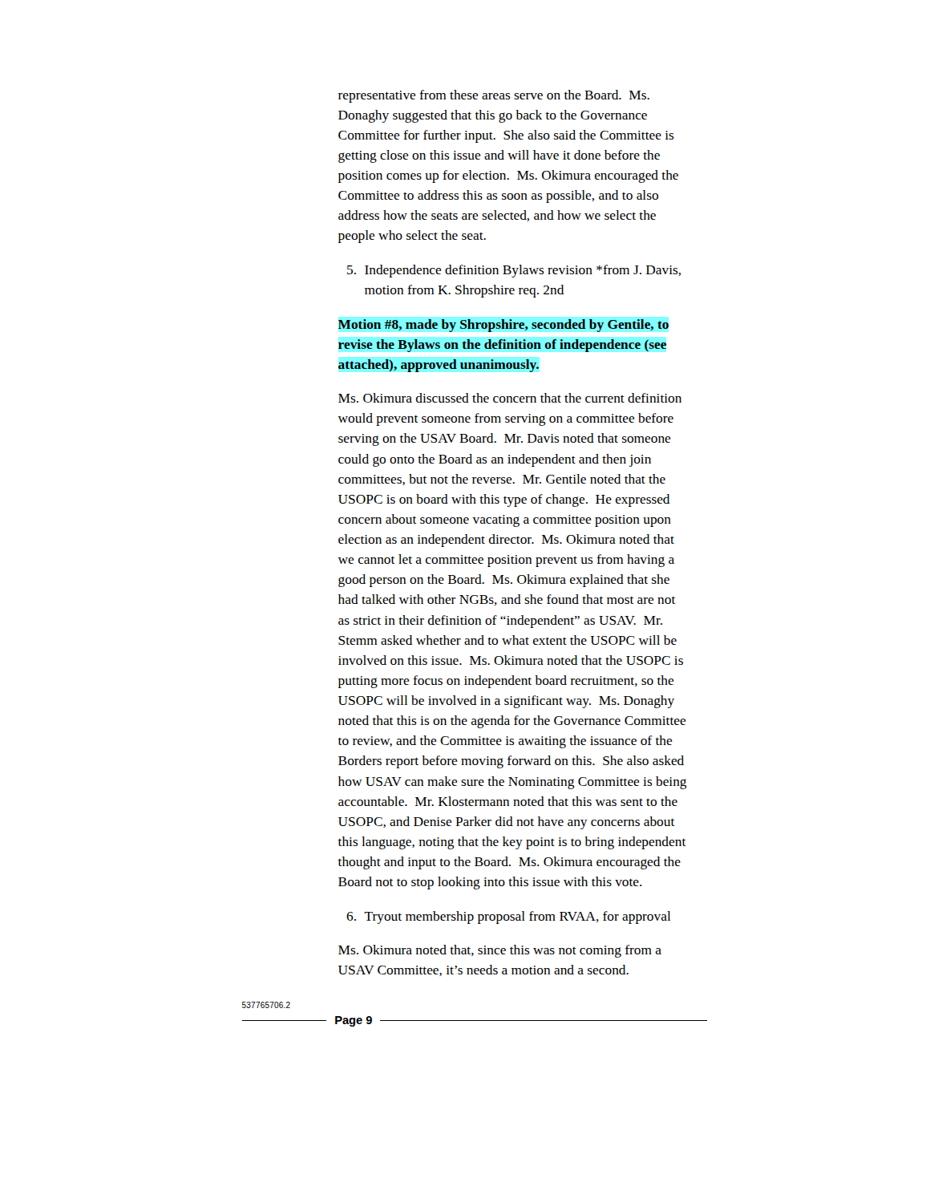representative from these areas serve on the Board. Ms. Donaghy suggested that this go back to the Governance Committee for further input. She also said the Committee is getting close on this issue and will have it done before the position comes up for election. Ms. Okimura encouraged the Committee to address this as soon as possible, and to also address how the seats are selected, and how we select the people who select the seat.
Independence definition Bylaws revision *from J. Davis, motion from K. Shropshire req. 2nd
Motion #8, made by Shropshire, seconded by Gentile, to revise the Bylaws on the definition of independence (see attached), approved unanimously.
Ms. Okimura discussed the concern that the current definition would prevent someone from serving on a committee before serving on the USAV Board. Mr. Davis noted that someone could go onto the Board as an independent and then join committees, but not the reverse. Mr. Gentile noted that the USOPC is on board with this type of change. He expressed concern about someone vacating a committee position upon election as an independent director. Ms. Okimura noted that we cannot let a committee position prevent us from having a good person on the Board. Ms. Okimura explained that she had talked with other NGBs, and she found that most are not as strict in their definition of “independent” as USAV. Mr. Stemm asked whether and to what extent the USOPC will be involved on this issue. Ms. Okimura noted that the USOPC is putting more focus on independent board recruitment, so the USOPC will be involved in a significant way. Ms. Donaghy noted that this is on the agenda for the Governance Committee to review, and the Committee is awaiting the issuance of the Borders report before moving forward on this. She also asked how USAV can make sure the Nominating Committee is being accountable. Mr. Klostermann noted that this was sent to the USOPC, and Denise Parker did not have any concerns about this language, noting that the key point is to bring independent thought and input to the Board. Ms. Okimura encouraged the Board not to stop looking into this issue with this vote.
Tryout membership proposal from RVAA, for approval
Ms. Okimura noted that, since this was not coming from a USAV Committee, it’s needs a motion and a second.
537765706.2
Page 9